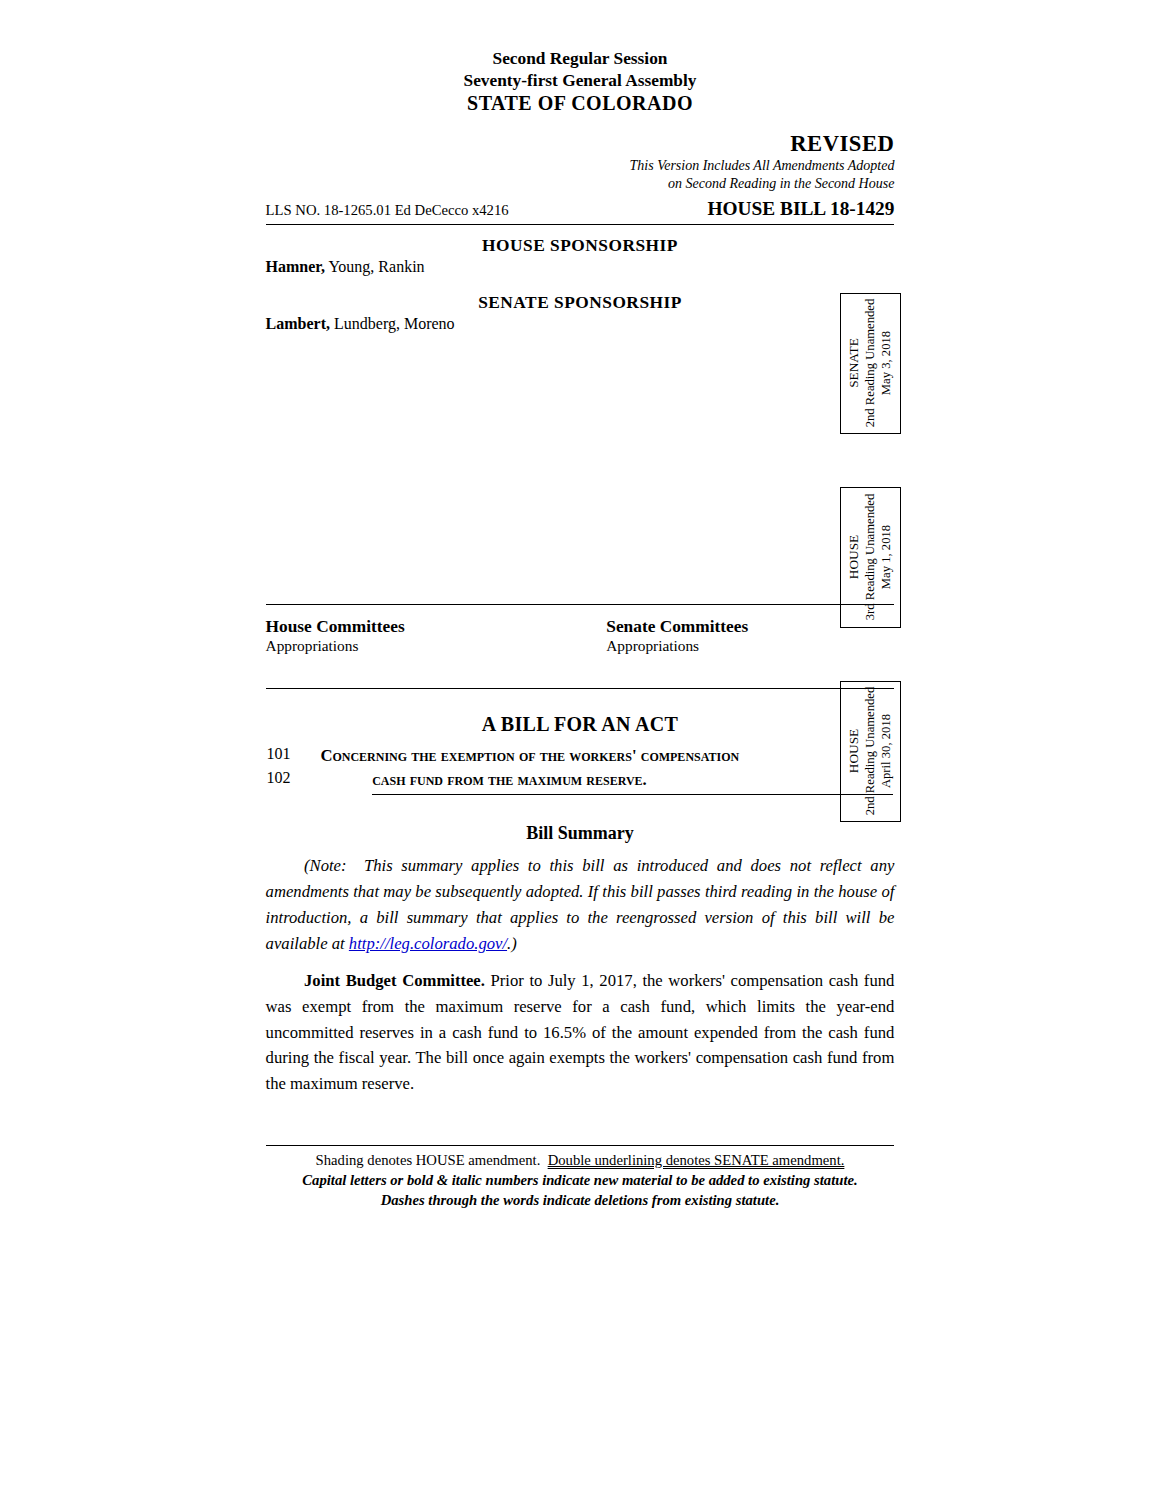Second Regular Session
Seventy-first General Assembly
STATE OF COLORADO
REVISED
This Version Includes All Amendments Adopted
on Second Reading in the Second House
LLS NO. 18-1265.01 Ed DeCecco x4216
HOUSE BILL 18-1429
HOUSE SPONSORSHIP
Hamner, Young, Rankin
SENATE SPONSORSHIP
Lambert, Lundberg, Moreno
House Committees
Appropriations
Senate Committees
Appropriations
A BILL FOR AN ACT
| 101 | Concerning the exemption of the workers' compensation |
| 102 | cash fund from the maximum reserve. |
Bill Summary
(Note: This summary applies to this bill as introduced and does not reflect any amendments that may be subsequently adopted. If this bill passes third reading in the house of introduction, a bill summary that applies to the reengrossed version of this bill will be available at http://leg.colorado.gov/.)
Joint Budget Committee. Prior to July 1, 2017, the workers' compensation cash fund was exempt from the maximum reserve for a cash fund, which limits the year-end uncommitted reserves in a cash fund to 16.5% of the amount expended from the cash fund during the fiscal year. The bill once again exempts the workers' compensation cash fund from the maximum reserve.
Shading denotes HOUSE amendment. Double underlining denotes SENATE amendment.
Capital letters or bold & italic numbers indicate new material to be added to existing statute.
Dashes through the words indicate deletions from existing statute.
SENATE
2nd Reading Unamended
May 3, 2018
HOUSE
3rd Reading Unamended
May 1, 2018
HOUSE
2nd Reading Unamended
April 30, 2018